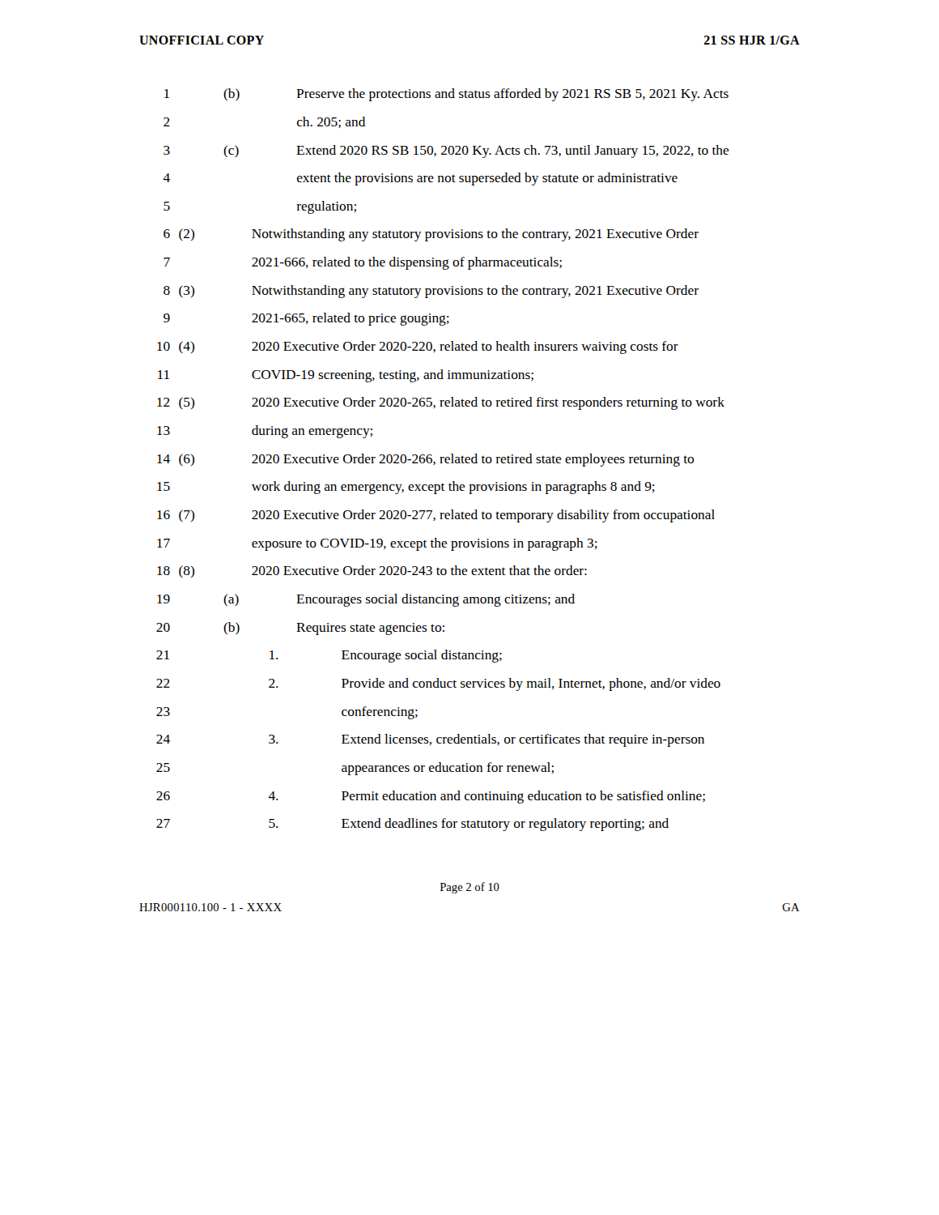UNOFFICIAL COPY
21 SS HJR 1/GA
| 1 | (b) Preserve the protections and status afforded by 2021 RS SB 5, 2021 Ky. Acts |
| 2 | ch. 205; and |
| 3 | (c) Extend 2020 RS SB 150, 2020 Ky. Acts ch. 73, until January 15, 2022, to the |
| 4 | extent the provisions are not superseded by statute or administrative |
| 5 | regulation; |
| 6 | (2) Notwithstanding any statutory provisions to the contrary, 2021 Executive Order |
| 7 | 2021-666, related to the dispensing of pharmaceuticals; |
| 8 | (3) Notwithstanding any statutory provisions to the contrary, 2021 Executive Order |
| 9 | 2021-665, related to price gouging; |
| 10 | (4) 2020 Executive Order 2020-220, related to health insurers waiving costs for |
| 11 | COVID-19 screening, testing, and immunizations; |
| 12 | (5) 2020 Executive Order 2020-265, related to retired first responders returning to work |
| 13 | during an emergency; |
| 14 | (6) 2020 Executive Order 2020-266, related to retired state employees returning to |
| 15 | work during an emergency, except the provisions in paragraphs 8 and 9; |
| 16 | (7) 2020 Executive Order 2020-277, related to temporary disability from occupational |
| 17 | exposure to COVID-19, except the provisions in paragraph 3; |
| 18 | (8) 2020 Executive Order 2020-243 to the extent that the order: |
| 19 | (a) Encourages social distancing among citizens; and |
| 20 | (b) Requires state agencies to: |
| 21 | 1. Encourage social distancing; |
| 22 | 2. Provide and conduct services by mail, Internet, phone, and/or video |
| 23 | conferencing; |
| 24 | 3. Extend licenses, credentials, or certificates that require in-person |
| 25 | appearances or education for renewal; |
| 26 | 4. Permit education and continuing education to be satisfied online; |
| 27 | 5. Extend deadlines for statutory or regulatory reporting; and |
Page 2 of 10
HJR000110.100 - 1 - XXXX
GA